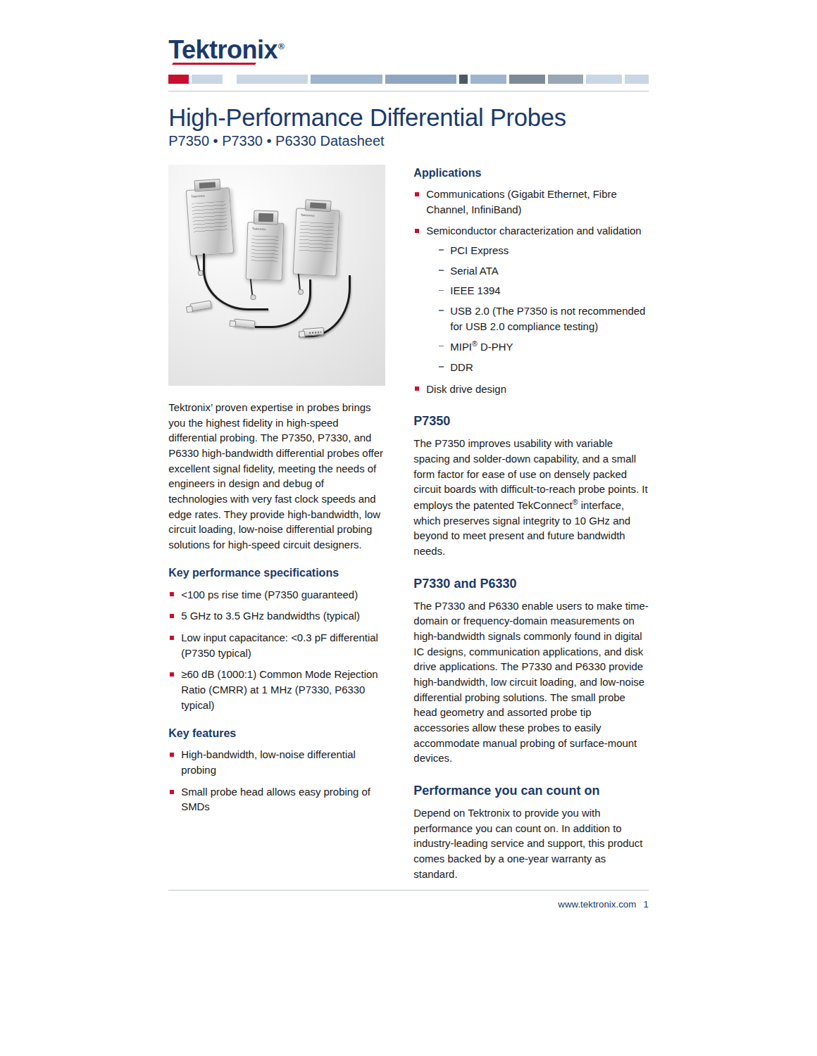Tektronix®
High-Performance Differential Probes
P7350 • P7330 • P6330 Datasheet
Tektronix
Tektronix
Tektronix
Tektronix’ proven expertise in probes brings you the highest fidelity in high-speed differential probing. The P7350, P7330, and P6330 high-bandwidth differential probes offer excellent signal fidelity, meeting the needs of engineers in design and debug of technologies with very fast clock speeds and edge rates. They provide high-bandwidth, low circuit loading, low-noise differential probing solutions for high-speed circuit designers.
Key performance specifications
<100 ps rise time (P7350 guaranteed)
5 GHz to 3.5 GHz bandwidths (typical)
Low input capacitance: <0.3 pF differential (P7350 typical)
≥60 dB (1000:1) Common Mode Rejection Ratio (CMRR) at 1 MHz (P7330, P6330 typical)
Key features
High-bandwidth, low-noise differential probing
Small probe head allows easy probing of SMDs
Applications
Communications (Gigabit Ethernet, Fibre Channel, InfiniBand)
Semiconductor characterization and validation
PCI Express
Serial ATA
IEEE 1394
USB 2.0 (The P7350 is not recommended for USB 2.0 compliance testing)
MIPI® D-PHY
DDR
Disk drive design
P7350
The P7350 improves usability with variable spacing and solder-down capability, and a small form factor for ease of use on densely packed circuit boards with difficult-to-reach probe points. It employs the patented TekConnect® interface, which preserves signal integrity to 10 GHz and beyond to meet present and future bandwidth needs.
P7330 and P6330
The P7330 and P6330 enable users to make time-domain or frequency-domain measurements on high-bandwidth signals commonly found in digital IC designs, communication applications, and disk drive applications. The P7330 and P6330 provide high-bandwidth, low circuit loading, and low-noise differential probing solutions. The small probe head geometry and assorted probe tip accessories allow these probes to easily accommodate manual probing of surface-mount devices.
Performance you can count on
Depend on Tektronix to provide you with performance you can count on. In addition to industry-leading service and support, this product comes backed by a one-year warranty as standard.
www.tektronix.com 1